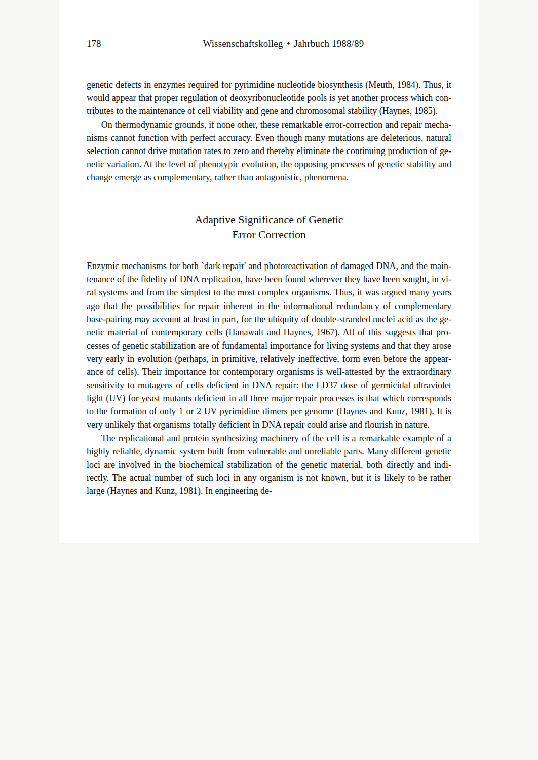178 Wissenschaftskolleg•Jahrbuch 1988/89
genetic defects in enzymes required for pyrimidine nucleotide biosynthesis (Meuth, 1984). Thus, it would appear that proper regulation of deoxyribonucleotide pools is yet another process which contributes to the maintenance of cell viability and gene and chromosomal stability (Haynes, 1985).
On thermodynamic grounds, if none other, these remarkable error-correction and repair mechanisms cannot function with perfect accuracy. Even though many mutations are deleterious, natural selection cannot drive mutation rates to zero and thereby eliminate the continuing production of genetic variation. At the level of phenotypic evolution, the opposing processes of genetic stability and change emerge as complementary, rather than antagonistic, phenomena.
Adaptive Significance of Genetic
Error Correction
Enzymic mechanisms for both `dark repair' and photoreactivation of damaged DNA, and the maintenance of the fidelity of DNA replication, have been found wherever they have been sought, in viral systems and from the simplest to the most complex organisms. Thus, it was argued many years ago that the possibilities for repair inherent in the informational redundancy of complementary base-pairing may account at least in part, for the ubiquity of double-stranded nuclei acid as the genetic material of contemporary cells (Hanawalt and Haynes, 1967). All of this suggests that processes of genetic stabilization are of fundamental importance for living systems and that they arose very early in evolution (perhaps, in primitive, relatively ineffective, form even before the appearance of cells). Their importance for contemporary organisms is well-attested by the extraordinary sensitivity to mutagens of cells deficient in DNA repair: the LD37 dose of germicidal ultraviolet light (UV) for yeast mutants deficient in all three major repair processes is that which corresponds to the formation of only 1 or 2 UV pyrimidine dimers per genome (Haynes and Kunz, 1981). It is very unlikely that organisms totally deficient in DNA repair could arise and flourish in nature.
The replicational and protein synthesizing machinery of the cell is a remarkable example of a highly reliable, dynamic system built from vulnerable and unreliable parts. Many different genetic loci are involved in the biochemical stabilization of the genetic material, both directly and indirectly. The actual number of such loci in any organism is not known, but it is likely to be rather large (Haynes and Kunz, 1981). In engineering de-